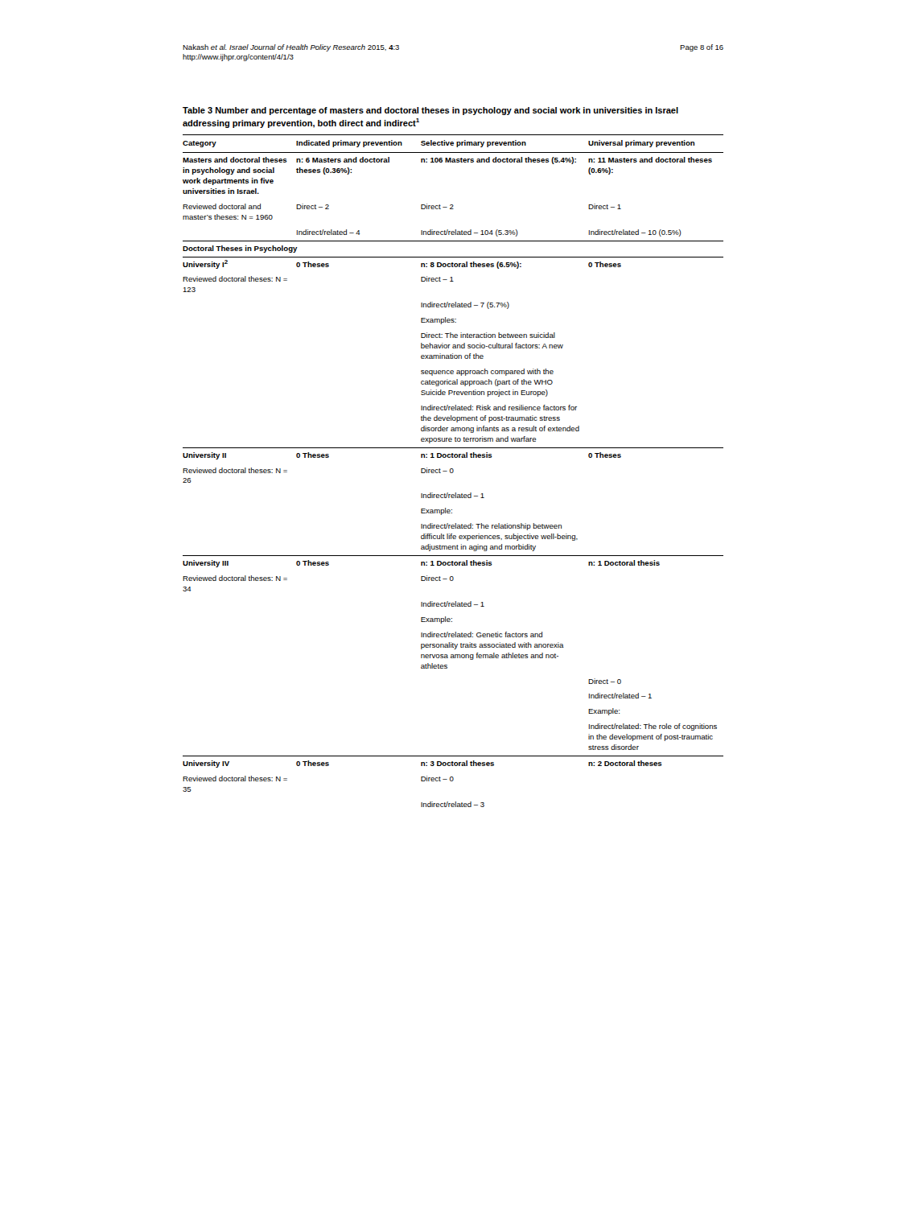Nakash et al. Israel Journal of Health Policy Research 2015, 4:3
http://www.ijhpr.org/content/4/1/3
Page 8 of 16
Table 3 Number and percentage of masters and doctoral theses in psychology and social work in universities in Israel addressing primary prevention, both direct and indirect1
| Category | Indicated primary prevention | Selective primary prevention | Universal primary prevention |
| --- | --- | --- | --- |
| Masters and doctoral theses in psychology and social work departments in five universities in Israel. | n: 6 Masters and doctoral theses (0.36%): | n: 106 Masters and doctoral theses (5.4%): | n: 11 Masters and doctoral theses (0.6%): |
| Reviewed doctoral and master’s theses: N = 1960 | Direct – 2 | Direct – 2 | Direct – 1 |
| | Indirect/related – 4 | Indirect/related – 104 (5.3%) | Indirect/related – 10 (0.5%) |
| Doctoral Theses in Psychology |
| University I 2 | 0 Theses | n: 8 Doctoral theses (6.5%): | 0 Theses |
| Reviewed doctoral theses: N = 123 | | Direct – 1 | |
| | | Indirect/related – 7 (5.7%) | |
| | | Examples: | |
| | | Direct: The interaction between suicidal behavior and socio-cultural factors: A new examination of the | |
| | | sequence approach compared with the categorical approach (part of the WHO Suicide Prevention project in Europe) | |
| | | Indirect/related: Risk and resilience factors for the development of post-traumatic stress disorder among infants as a result of extended exposure to terrorism and warfare | |
| University II | 0 Theses | n: 1 Doctoral thesis | 0 Theses |
| Reviewed doctoral theses: N = 26 | | Direct – 0 | |
| | | Indirect/related – 1 | |
| | | Example: | |
| | | Indirect/related: The relationship between difficult life experiences, subjective well-being, adjustment in aging and morbidity | |
| University III | 0 Theses | n: 1 Doctoral thesis | n: 1 Doctoral thesis |
| Reviewed doctoral theses: N = 34 | | Direct – 0 | |
| | | Indirect/related – 1 | |
| | | Example: | |
| | | Indirect/related: Genetic factors and personality traits associated with anorexia nervosa among female athletes and not-athletes | |
| | | | Direct – 0 |
| | | | Indirect/related – 1 |
| | | | Example: |
| | | | Indirect/related: The role of cognitions in the development of post-traumatic stress disorder |
| University IV | 0 Theses | n: 3 Doctoral theses | n: 2 Doctoral theses |
| Reviewed doctoral theses: N = 35 | | Direct – 0 | |
| | | Indirect/related – 3 | |